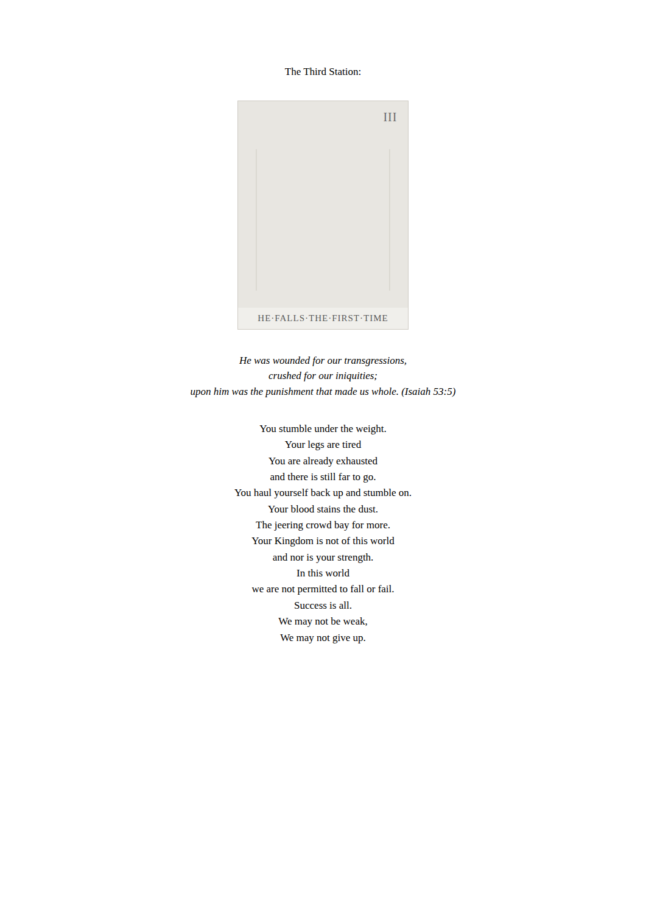The Third Station:
III
HE·FALLS·THE·FIRST·TIME
He was wounded for our transgressions,
crushed for our iniquities;
upon him was the punishment that made us whole. (Isaiah 53:5)
You stumble under the weight.
Your legs are tired
You are already exhausted
and there is still far to go.
You haul yourself back up and stumble on.
Your blood stains the dust.
The jeering crowd bay for more.
Your Kingdom is not of this world
and nor is your strength.
In this world
we are not permitted to fall or fail.
Success is all.
We may not be weak,
We may not give up.